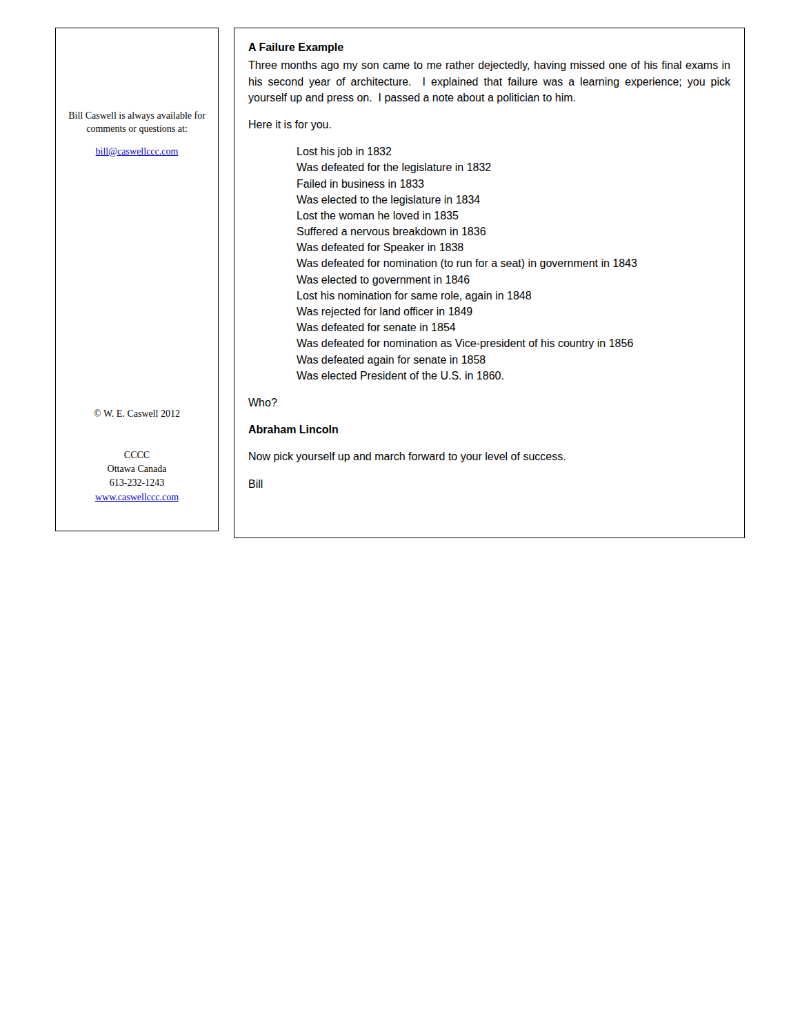Bill Caswell is always available for comments or questions at:
bill@caswellccc.com
© W. E. Caswell 2012
CCCC
Ottawa Canada
613-232-1243
www.caswellccc.com
A Failure Example
Three months ago my son came to me rather dejectedly, having missed one of his final exams in his second year of architecture. I explained that failure was a learning experience; you pick yourself up and press on. I passed a note about a politician to him.
Here it is for you.
Lost his job in 1832
Was defeated for the legislature in 1832
Failed in business in 1833
Was elected to the legislature in 1834
Lost the woman he loved in 1835
Suffered a nervous breakdown in 1836
Was defeated for Speaker in 1838
Was defeated for nomination (to run for a seat) in government in 1843
Was elected to government in 1846
Lost his nomination for same role, again in 1848
Was rejected for land officer in 1849
Was defeated for senate in 1854
Was defeated for nomination as Vice-president of his country in 1856
Was defeated again for senate in 1858
Was elected President of the U.S. in 1860.
Who?
Abraham Lincoln
Now pick yourself up and march forward to your level of success.
Bill